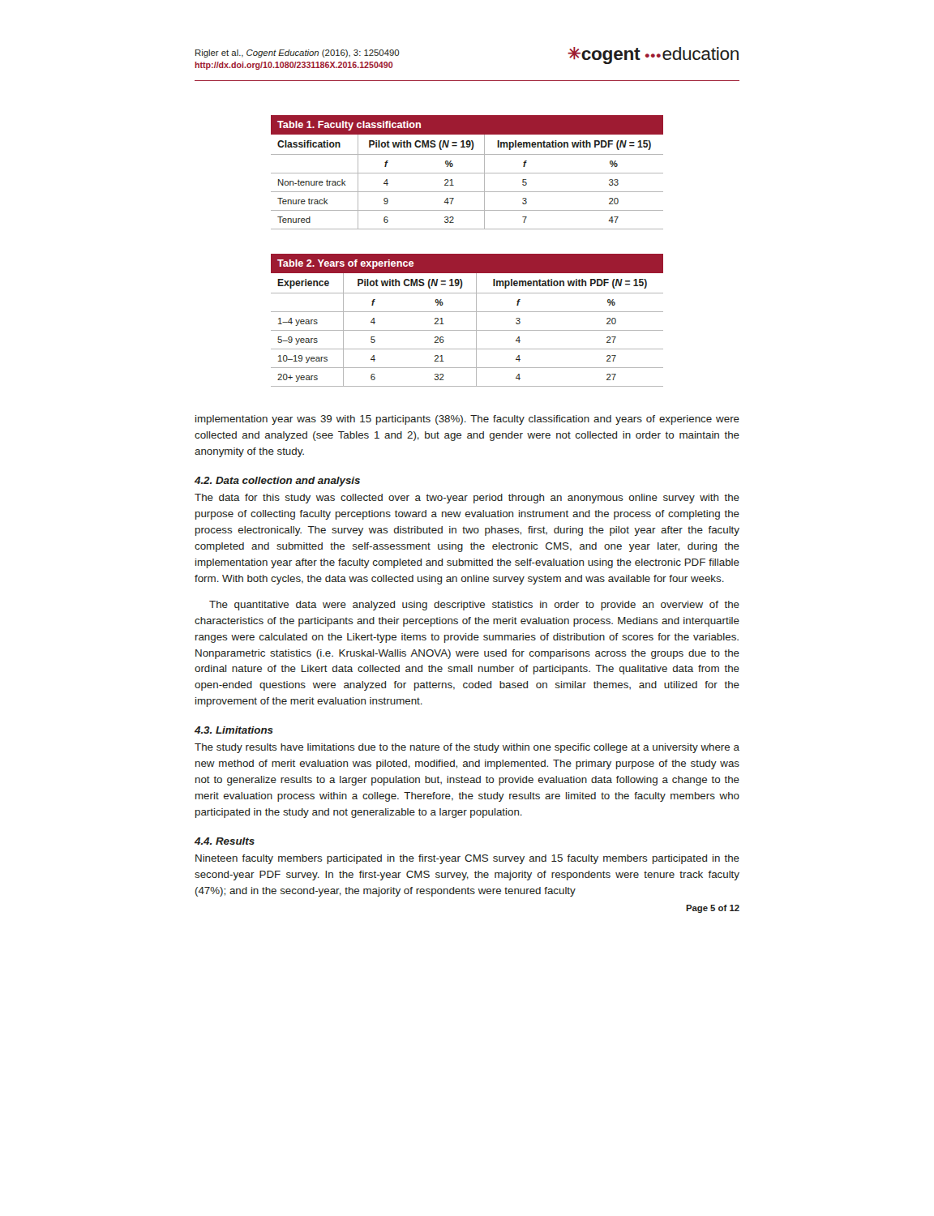Rigler et al., Cogent Education (2016), 3: 1250490
http://dx.doi.org/10.1080/2331186X.2016.1250490
✳cogent •••education
Table 1. Faculty classification
| Classification | Pilot with CMS ( N = 19) | Implementation with PDF ( N = 15) |
| --- | --- | --- |
| | f | % | f | % |
| Non-tenure track | 4 | 21 | 5 | 33 |
| Tenure track | 9 | 47 | 3 | 20 |
| Tenured | 6 | 32 | 7 | 47 |
Table 2. Years of experience
| Experience | Pilot with CMS ( N = 19) | Implementation with PDF ( N = 15) |
| --- | --- | --- |
| | f | % | f | % |
| 1–4 years | 4 | 21 | 3 | 20 |
| 5–9 years | 5 | 26 | 4 | 27 |
| 10–19 years | 4 | 21 | 4 | 27 |
| 20+ years | 6 | 32 | 4 | 27 |
implementation year was 39 with 15 participants (38%). The faculty classification and years of experience were collected and analyzed (see Tables 1 and 2), but age and gender were not collected in order to maintain the anonymity of the study.
4.2. Data collection and analysis
The data for this study was collected over a two-year period through an anonymous online survey with the purpose of collecting faculty perceptions toward a new evaluation instrument and the process of completing the process electronically. The survey was distributed in two phases, first, during the pilot year after the faculty completed and submitted the self-assessment using the electronic CMS, and one year later, during the implementation year after the faculty completed and submitted the self-evaluation using the electronic PDF fillable form. With both cycles, the data was collected using an online survey system and was available for four weeks.
The quantitative data were analyzed using descriptive statistics in order to provide an overview of the characteristics of the participants and their perceptions of the merit evaluation process. Medians and interquartile ranges were calculated on the Likert-type items to provide summaries of distribution of scores for the variables. Nonparametric statistics (i.e. Kruskal-Wallis ANOVA) were used for comparisons across the groups due to the ordinal nature of the Likert data collected and the small number of participants. The qualitative data from the open-ended questions were analyzed for patterns, coded based on similar themes, and utilized for the improvement of the merit evaluation instrument.
4.3. Limitations
The study results have limitations due to the nature of the study within one specific college at a university where a new method of merit evaluation was piloted, modified, and implemented. The primary purpose of the study was not to generalize results to a larger population but, instead to provide evaluation data following a change to the merit evaluation process within a college. Therefore, the study results are limited to the faculty members who participated in the study and not generalizable to a larger population.
4.4. Results
Nineteen faculty members participated in the first-year CMS survey and 15 faculty members participated in the second-year PDF survey. In the first-year CMS survey, the majority of respondents were tenure track faculty (47%); and in the second-year, the majority of respondents were tenured faculty
Page 5 of 12